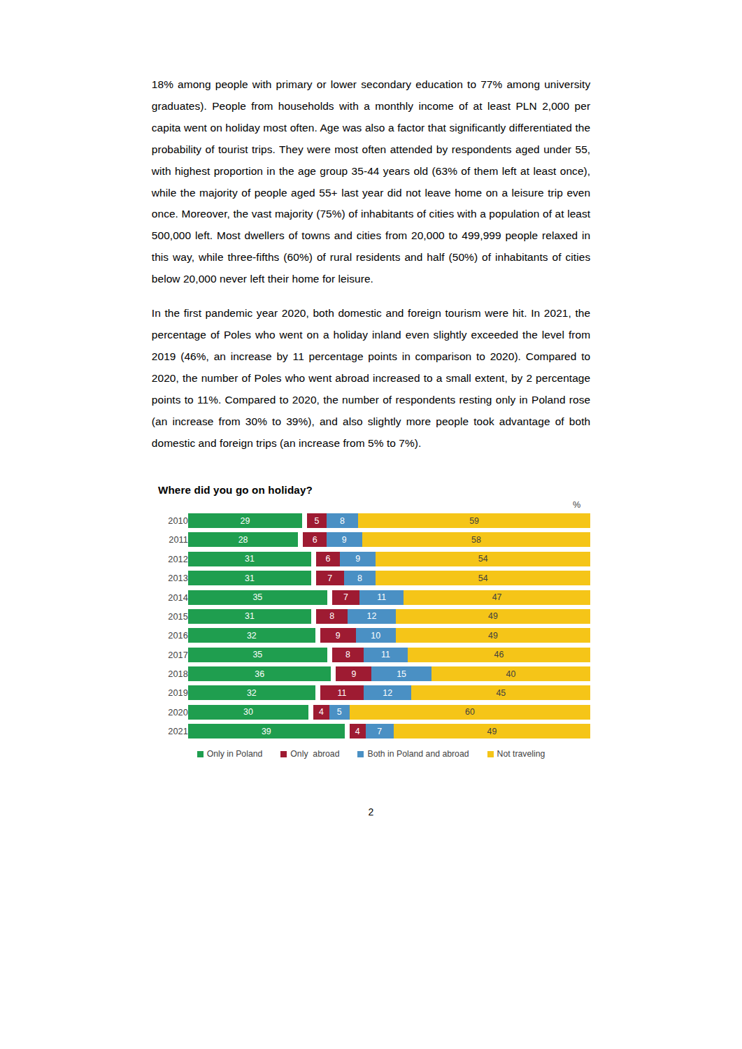18% among people with primary or lower secondary education to 77% among university graduates). People from households with a monthly income of at least PLN 2,000 per capita went on holiday most often. Age was also a factor that significantly differentiated the probability of tourist trips. They were most often attended by respondents aged under 55, with highest proportion in the age group 35-44 years old (63% of them left at least once), while the majority of people aged 55+ last year did not leave home on a leisure trip even once. Moreover, the vast majority (75%) of inhabitants of cities with a population of at least 500,000 left. Most dwellers of towns and cities from 20,000 to 499,999 people relaxed in this way, while three-fifths (60%) of rural residents and half (50%) of inhabitants of cities below 20,000 never left their home for leisure.
In the first pandemic year 2020, both domestic and foreign tourism were hit. In 2021, the percentage of Poles who went on a holiday inland even slightly exceeded the level from 2019 (46%, an increase by 11 percentage points in comparison to 2020). Compared to 2020, the number of Poles who went abroad increased to a small extent, by 2 percentage points to 11%. Compared to 2020, the number of respondents resting only in Poland rose (an increase from 30% to 39%), and also slightly more people took advantage of both domestic and foreign trips (an increase from 5% to 7%).
Where did you go on holiday?
%
| 2010 | 29 5 8 59 |
| 2011 | 28 6 9 58 |
| 2012 | 31 6 9 54 |
| 2013 | 31 7 8 54 |
| 2014 | 35 7 11 47 |
| 2015 | 31 8 12 49 |
| 2016 | 32 9 10 49 |
| 2017 | 35 8 11 46 |
| 2018 | 36 9 15 40 |
| 2019 | 32 11 12 45 |
| 2020 | 30 4 5 60 |
| 2021 | 39 4 7 49 |
Only in Poland
Only abroad
Both in Poland and abroad
Not traveling
2